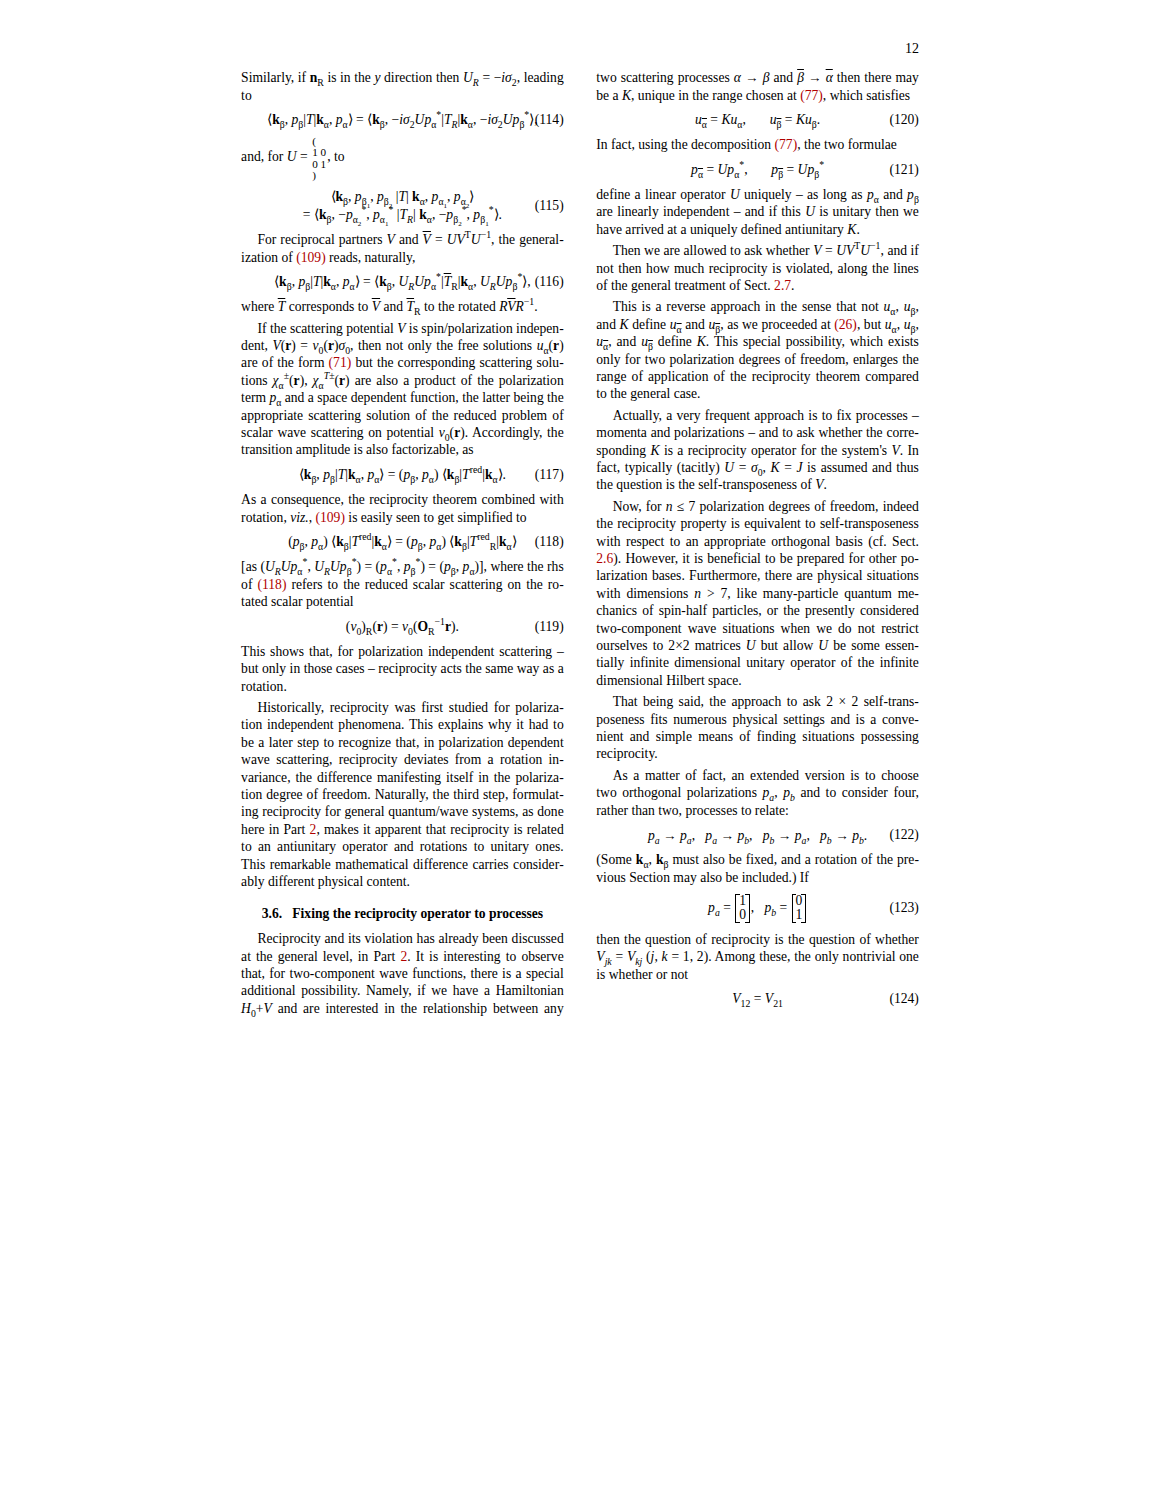12
Similarly, if nR is in the y direction then UR = −iσ2, leading to
⟨kβ, pβ|T|kα, pα⟩ = ⟨kβ, −iσ2Upα*|TR|kα, −iσ2Upβ*⟩, (114)
and, for U = (1 00 1), to
⟨kβ, pβ1, pβ2 |T| kα, pα1, pα2⟩
= ⟨kβ, −pα2*, pα1* |TR| kα, −pβ2*, pβ1*⟩. (115)
For reciprocal partners V and V = UVTU−1, the generalization of (109) reads, naturally,
⟨kβ, pβ|T|kα, pα⟩ = ⟨kβ, URUpα*|TR|kα, URUpβ*⟩, (116)
where T corresponds to V and TR to the rotated RVR−1.
If the scattering potential V is spin/polarization independent, V(r) = v0(r)σ0, then not only the free solutions uα(r) are of the form (71) but the corresponding scattering solutions χα±(r), χαT±(r) are also a product of the polarization term pα and a space dependent function, the latter being the appropriate scattering solution of the reduced problem of scalar wave scattering on potential v0(r). Accordingly, the transition amplitude is also factorizable, as
⟨kβ, pβ|T|kα, pα⟩ = (pβ, pα) ⟨kβ|Tred|kα⟩. (117)
As a consequence, the reciprocity theorem combined with rotation, viz., (109) is easily seen to get simplified to
(pβ, pα) ⟨kβ|Tred|kα⟩ = (pβ, pα) ⟨kβ|TredR|kα⟩ (118)
[as (URUpα*, URUpβ*) = (pα*, pβ*) = (pβ, pα)], where the rhs of (118) refers to the reduced scalar scattering on the rotated scalar potential
(v0)R(r) = v0(OR−1r). (119)
This shows that, for polarization independent scattering – but only in those cases – reciprocity acts the same way as a rotation.
Historically, reciprocity was first studied for polarization independent phenomena. This explains why it had to be a later step to recognize that, in polarization dependent wave scattering, reciprocity deviates from a rotation invariance, the difference manifesting itself in the polarization degree of freedom. Naturally, the third step, formulating reciprocity for general quantum/wave systems, as done here in Part 2, makes it apparent that reciprocity is related to an antiunitary operator and rotations to unitary ones. This remarkable mathematical difference carries considerably different physical content.
3.6. Fixing the reciprocity operator to processes
Reciprocity and its violation has already been discussed at the general level, in Part 2. It is interesting to observe that, for two-component wave functions, there is a special additional possibility. Namely, if we have a Hamiltonian H0+V and are interested in the relationship between any two scattering processes α → β and β → α then there may be a K, unique in the range chosen at (77), which satisfies
uα = Kuα, uβ = Kuβ. (120)
In fact, using the decomposition (77), the two formulae
pα = Upα*, pβ = Upβ* (121)
define a linear operator U uniquely – as long as pα and pβ are linearly independent – and if this U is unitary then we have arrived at a uniquely defined antiunitary K.
Then we are allowed to ask whether V = UVTU−1, and if not then how much reciprocity is violated, along the lines of the general treatment of Sect. 2.7.
This is a reverse approach in the sense that not uα, uβ, and K define uα and uβ, as we proceeded at (26), but uα, uβ, uα, and uβ define K. This special possibility, which exists only for two polarization degrees of freedom, enlarges the range of application of the reciprocity theorem compared to the general case.
Actually, a very frequent approach is to fix processes – momenta and polarizations – and to ask whether the corresponding K is a reciprocity operator for the system's V. In fact, typically (tacitly) U = σ0, K = J is assumed and thus the question is the self-transposeness of V.
Now, for n ≤ 7 polarization degrees of freedom, indeed the reciprocity property is equivalent to self-transposeness with respect to an appropriate orthogonal basis (cf. Sect. 2.6). However, it is beneficial to be prepared for other polarization bases. Furthermore, there are physical situations with dimensions n > 7, like many-particle quantum mechanics of spin-half particles, or the presently considered two-component wave situations when we do not restrict ourselves to 2×2 matrices U but allow U be some essentially infinite dimensional unitary operator of the infinite dimensional Hilbert space.
That being said, the approach to ask 2 × 2 self-transposeness fits numerous physical settings and is a convenient and simple means of finding situations possessing reciprocity.
As a matter of fact, an extended version is to choose two orthogonal polarizations pa, pb and to consider four, rather than two, processes to relate:
pa → pa, pa → pb, pb → pa, pb → pb. (122)
(Some kα, kβ must also be fixed, and a rotation of the previous Section may also be included.) If
pa = 10, pb = 01 (123)
then the question of reciprocity is the question of whether Vjk = Vkj (j, k = 1, 2). Among these, the only nontrivial one is whether or not
V12 = V21 (124)